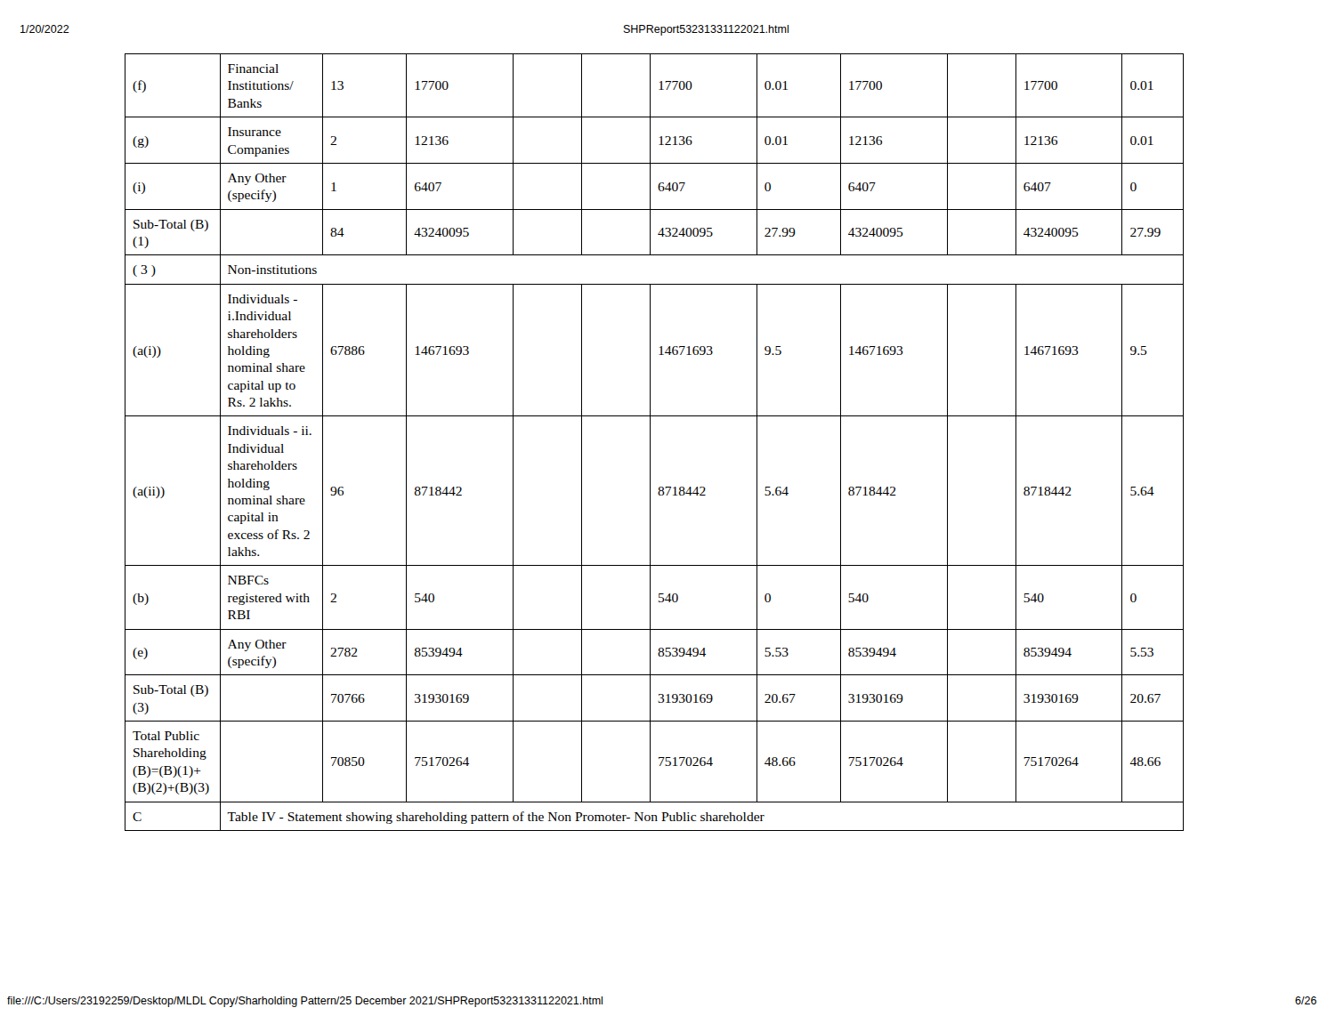1/20/2022
SHPReport53231331122021.html
| (f) | Financial Institutions/ Banks | 13 | 17700 | | | 17700 | 0.01 | 17700 | | 17700 | 0.01 |
| (g) | Insurance Companies | 2 | 12136 | | | 12136 | 0.01 | 12136 | | 12136 | 0.01 |
| (i) | Any Other (specify) | 1 | 6407 | | | 6407 | 0 | 6407 | | 6407 | 0 |
| Sub-Total (B)(1) | | 84 | 43240095 | | | 43240095 | 27.99 | 43240095 | | 43240095 | 27.99 |
| ( 3 ) | Non-institutions |
| (a(i)) | Individuals - i.Individual shareholders holding nominal share capital up to Rs. 2 lakhs. | 67886 | 14671693 | | | 14671693 | 9.5 | 14671693 | | 14671693 | 9.5 |
| (a(ii)) | Individuals - ii. Individual shareholders holding nominal share capital in excess of Rs. 2 lakhs. | 96 | 8718442 | | | 8718442 | 5.64 | 8718442 | | 8718442 | 5.64 |
| (b) | NBFCs registered with RBI | 2 | 540 | | | 540 | 0 | 540 | | 540 | 0 |
| (e) | Any Other (specify) | 2782 | 8539494 | | | 8539494 | 5.53 | 8539494 | | 8539494 | 5.53 |
| Sub-Total (B)(3) | | 70766 | 31930169 | | | 31930169 | 20.67 | 31930169 | | 31930169 | 20.67 |
| Total Public Shareholding (B)=(B)(1)+(B)(2)+(B)(3) | | 70850 | 75170264 | | | 75170264 | 48.66 | 75170264 | | 75170264 | 48.66 |
| C | Table IV - Statement showing shareholding pattern of the Non Promoter- Non Public shareholder |
file:///C:/Users/23192259/Desktop/MLDL Copy/Sharholding Pattern/25 December 2021/SHPReport53231331122021.html
6/26